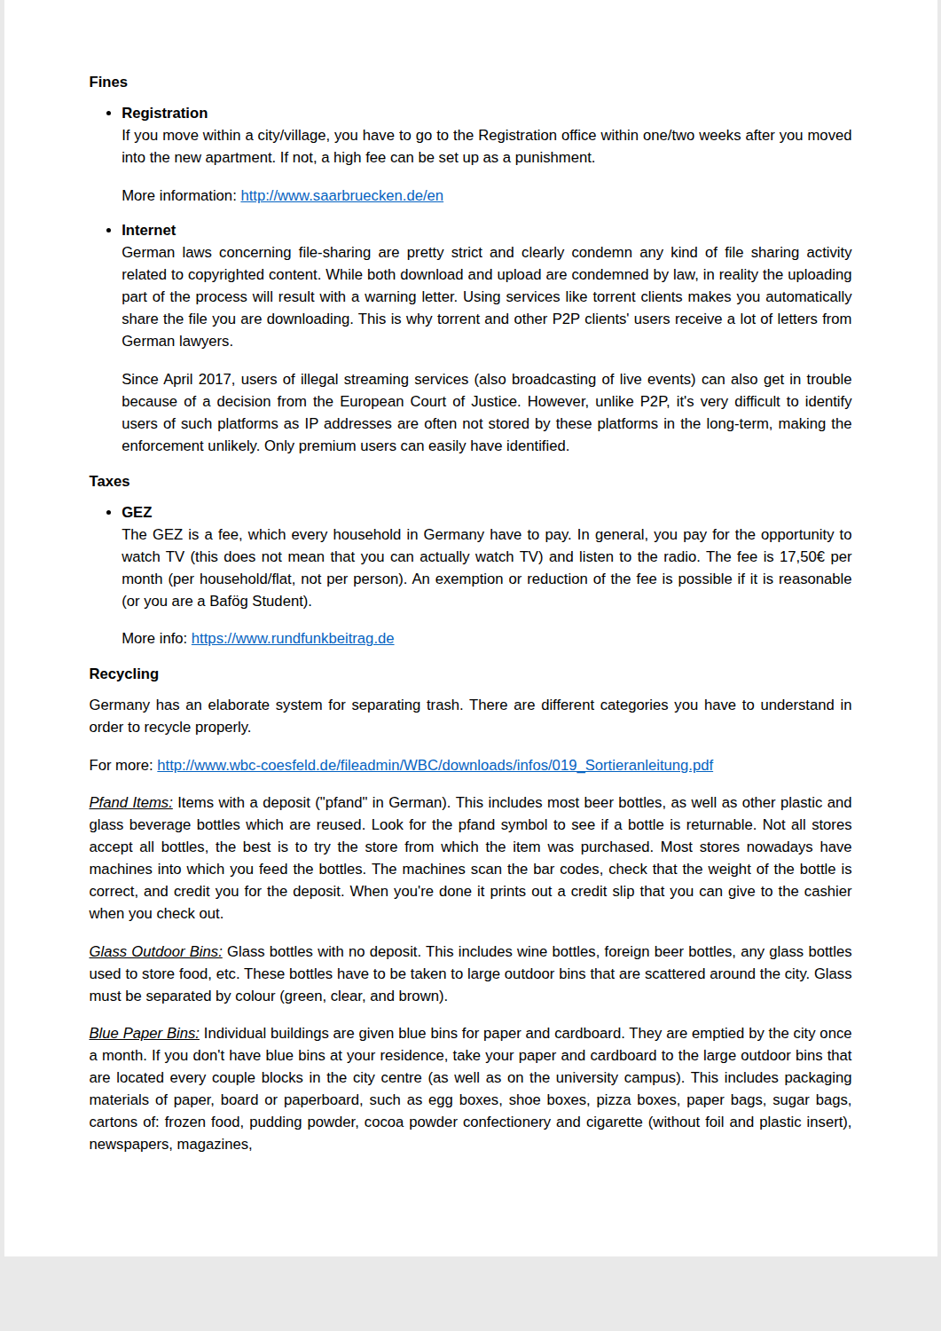Fines
Registration
If you move within a city/village, you have to go to the Registration office within one/two weeks after you moved into the new apartment. If not, a high fee can be set up as a punishment.
More information: http://www.saarbruecken.de/en
Internet
German laws concerning file-sharing are pretty strict and clearly condemn any kind of file sharing activity related to copyrighted content. While both download and upload are condemned by law, in reality the uploading part of the process will result with a warning letter. Using services like torrent clients makes you automatically share the file you are downloading. This is why torrent and other P2P clients' users receive a lot of letters from German lawyers.
Since April 2017, users of illegal streaming services (also broadcasting of live events) can also get in trouble because of a decision from the European Court of Justice. However, unlike P2P, it's very difficult to identify users of such platforms as IP addresses are often not stored by these platforms in the long-term, making the enforcement unlikely. Only premium users can easily have identified.
Taxes
GEZ
The GEZ is a fee, which every household in Germany have to pay. In general, you pay for the opportunity to watch TV (this does not mean that you can actually watch TV) and listen to the radio. The fee is 17,50€ per month (per household/flat, not per person). An exemption or reduction of the fee is possible if it is reasonable (or you are a Bafög Student).
More info: https://www.rundfunkbeitrag.de
Recycling
Germany has an elaborate system for separating trash. There are different categories you have to understand in order to recycle properly.
For more: http://www.wbc-coesfeld.de/fileadmin/WBC/downloads/infos/019_Sortieranleitung.pdf
Pfand Items: Items with a deposit ("pfand" in German). This includes most beer bottles, as well as other plastic and glass beverage bottles which are reused. Look for the pfand symbol to see if a bottle is returnable. Not all stores accept all bottles, the best is to try the store from which the item was purchased. Most stores nowadays have machines into which you feed the bottles. The machines scan the bar codes, check that the weight of the bottle is correct, and credit you for the deposit. When you're done it prints out a credit slip that you can give to the cashier when you check out.
Glass Outdoor Bins: Glass bottles with no deposit. This includes wine bottles, foreign beer bottles, any glass bottles used to store food, etc. These bottles have to be taken to large outdoor bins that are scattered around the city. Glass must be separated by colour (green, clear, and brown).
Blue Paper Bins: Individual buildings are given blue bins for paper and cardboard. They are emptied by the city once a month. If you don't have blue bins at your residence, take your paper and cardboard to the large outdoor bins that are located every couple blocks in the city centre (as well as on the university campus). This includes packaging materials of paper, board or paperboard, such as egg boxes, shoe boxes, pizza boxes, paper bags, sugar bags, cartons of: frozen food, pudding powder, cocoa powder confectionery and cigarette (without foil and plastic insert), newspapers, magazines,